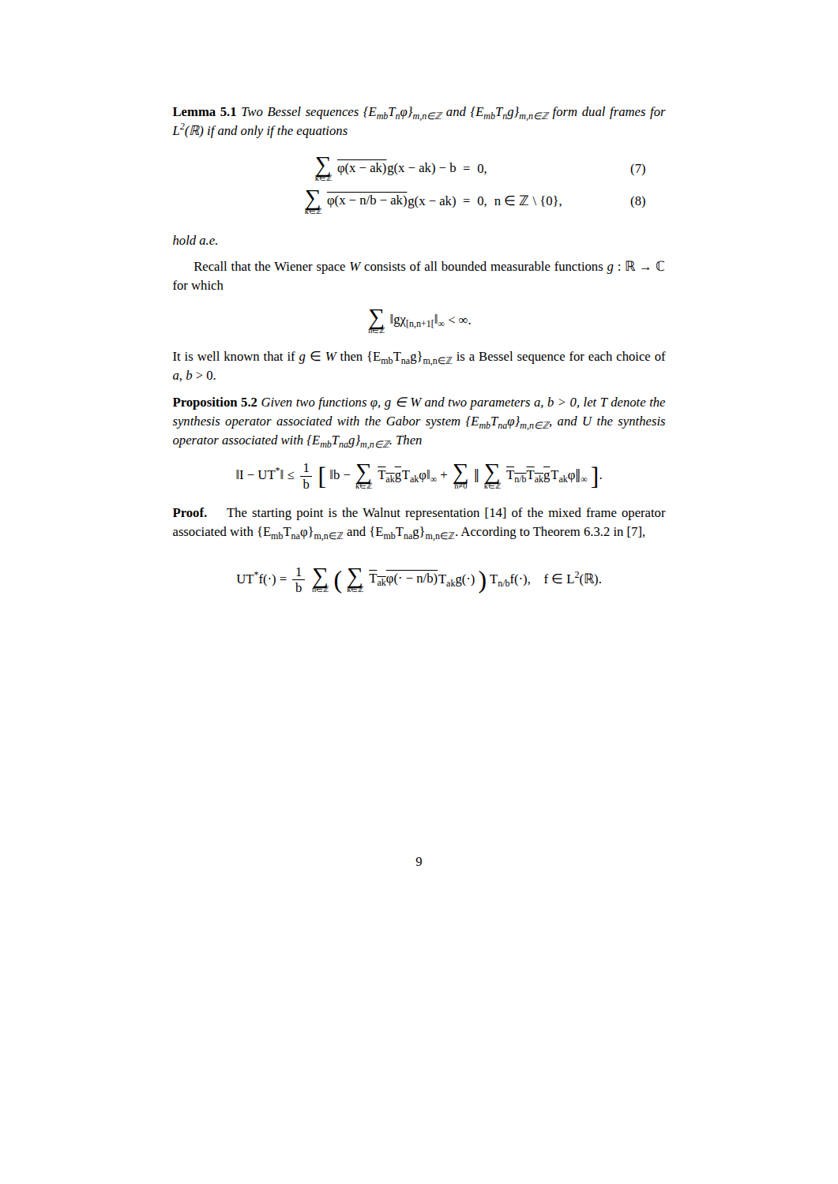Lemma 5.1 Two Bessel sequences {EmbTnφ}m,n∈ℤ and {EmbTng}m,n∈ℤ form dual frames for L2(ℝ) if and only if the equations
| ∑ k∈ℤ φ(x − ak) g(x − ak) − b | = | 0, | | (7) |
| ∑ k∈ℤ φ(x − n/b − ak) g(x − ak) | = | 0, | n ∈ ℤ \ {0}, | (8) |
hold a.e.
Recall that the Wiener space W consists of all bounded measurable functions g : ℝ → ℂ for which
∑n∈ℤ ‖gχ[n,n+1[‖∞ < ∞.
It is well known that if g ∈ W then {EmbTnag}m,n∈ℤ is a Bessel sequence for each choice of a, b > 0.
Proposition 5.2 Given two functions φ, g ∈ W and two parameters a, b > 0, let T denote the synthesis operator associated with the Gabor system {EmbTnaφ}m,n∈ℤ, and U the synthesis operator associated with {EmbTnag}m,n∈ℤ. Then
‖I − UT*‖ ≤ 1 b [ ‖b − ∑k∈ℤ Takg Takφ‖∞ + ∑n≠0 ‖ ∑k∈ℤ Tn/bTakg Takφ‖∞ ].
Proof. The starting point is the Walnut representation [14] of the mixed frame operator associated with {EmbTnaφ}m,n∈ℤ and {EmbTnag}m,n∈ℤ. According to Theorem 6.3.2 in [7],
UT*f(·) = 1 b ∑n∈ℤ ( ∑k∈ℤ Takφ(· − n/b) Takg(·) ) Tn/bf(·), f ∈ L2(ℝ).
9